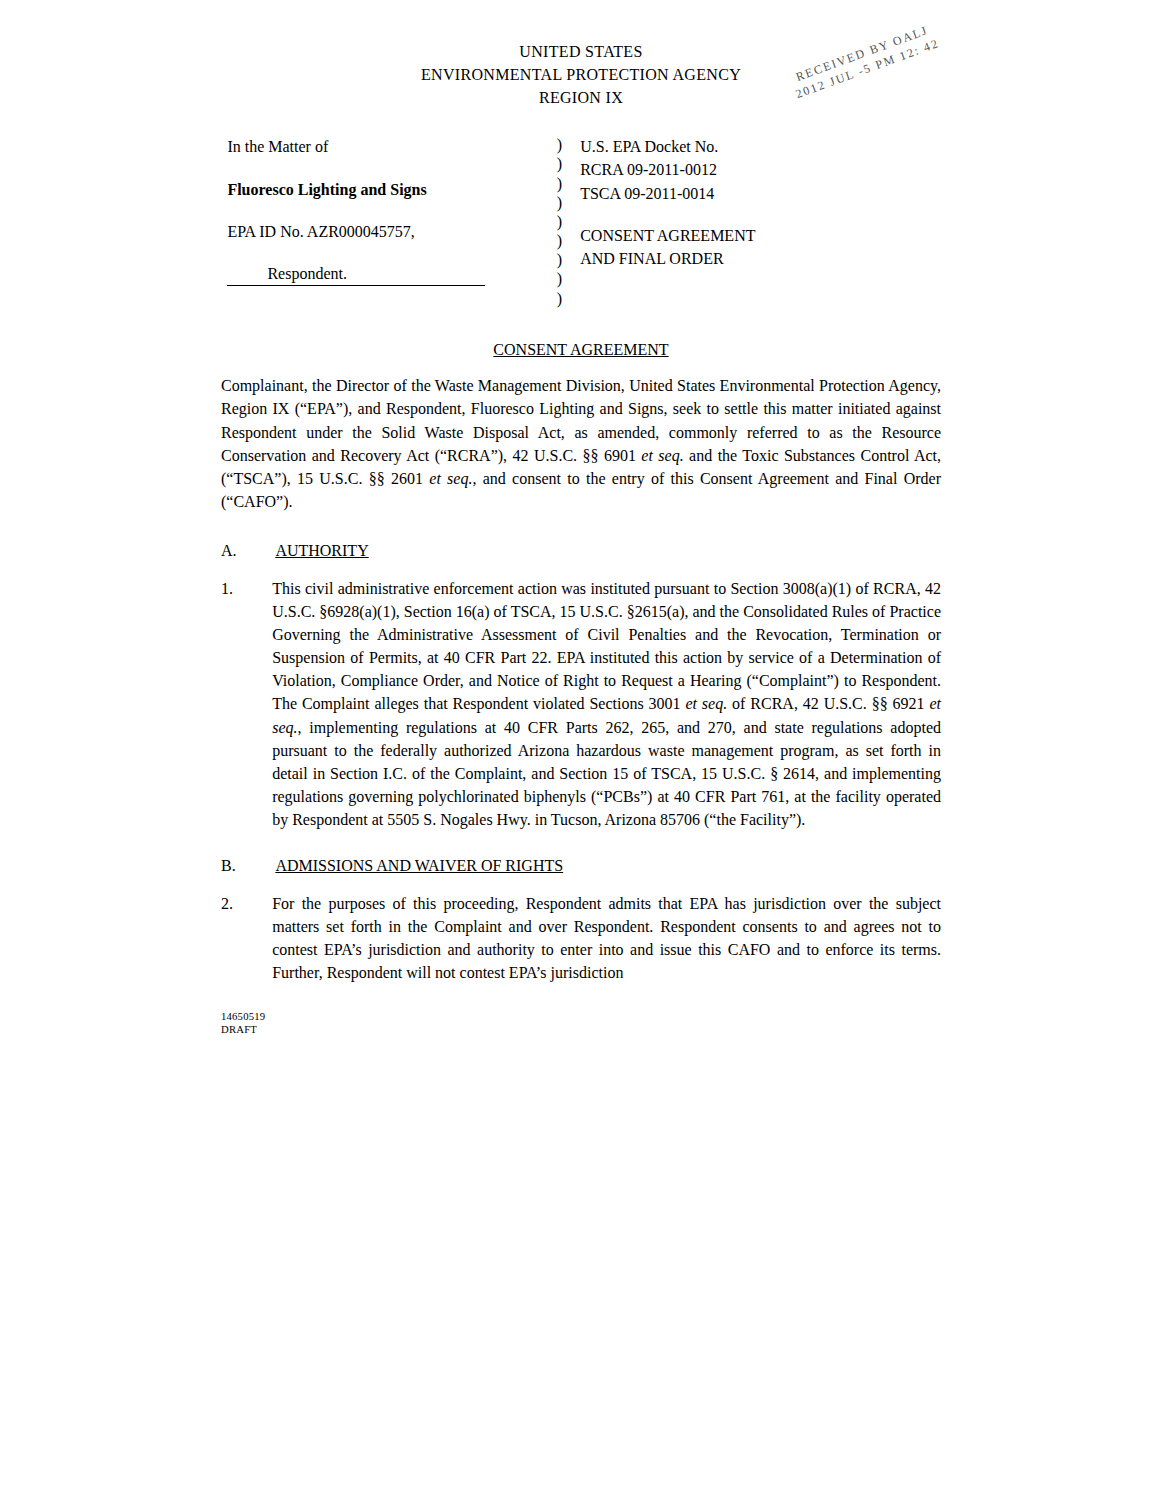RECEIVED BY OALJ 2012 JUL -5 PM 12: 42
UNITED STATES
ENVIRONMENTAL PROTECTION AGENCY
REGION IX
| In the Matter of Fluoresco Lighting and Signs EPA ID No. AZR000045757, Respondent. | ) ) ) ) ) ) ) ) ) | U.S. EPA Docket No. RCRA 09-2011-0012 TSCA 09-2011-0014 CONSENT AGREEMENT AND FINAL ORDER |
CONSENT AGREEMENT
Complainant, the Director of the Waste Management Division, United States Environmental Protection Agency, Region IX (“EPA”), and Respondent, Fluoresco Lighting and Signs, seek to settle this matter initiated against Respondent under the Solid Waste Disposal Act, as amended, commonly referred to as the Resource Conservation and Recovery Act (“RCRA”), 42 U.S.C. §§ 6901 et seq. and the Toxic Substances Control Act, (“TSCA”), 15 U.S.C. §§ 2601 et seq., and consent to the entry of this Consent Agreement and Final Order (“CAFO”).
A. Authority
1.
This civil administrative enforcement action was instituted pursuant to Section 3008(a)(1) of RCRA, 42 U.S.C. §6928(a)(1), Section 16(a) of TSCA, 15 U.S.C. §2615(a), and the Consolidated Rules of Practice Governing the Administrative Assessment of Civil Penalties and the Revocation, Termination or Suspension of Permits, at 40 CFR Part 22. EPA instituted this action by service of a Determination of Violation, Compliance Order, and Notice of Right to Request a Hearing (“Complaint”) to Respondent. The Complaint alleges that Respondent violated Sections 3001 et seq. of RCRA, 42 U.S.C. §§ 6921 et seq., implementing regulations at 40 CFR Parts 262, 265, and 270, and state regulations adopted pursuant to the federally authorized Arizona hazardous waste management program, as set forth in detail in Section I.C. of the Complaint, and Section 15 of TSCA, 15 U.S.C. § 2614, and implementing regulations governing polychlorinated biphenyls (“PCBs”) at 40 CFR Part 761, at the facility operated by Respondent at 5505 S. Nogales Hwy. in Tucson, Arizona 85706 (“the Facility”).
B. Admissions and Waiver of Rights
2.
For the purposes of this proceeding, Respondent admits that EPA has jurisdiction over the subject matters set forth in the Complaint and over Respondent. Respondent consents to and agrees not to contest EPA’s jurisdiction and authority to enter into and issue this CAFO and to enforce its terms. Further, Respondent will not contest EPA’s jurisdiction
14650519
DRAFT